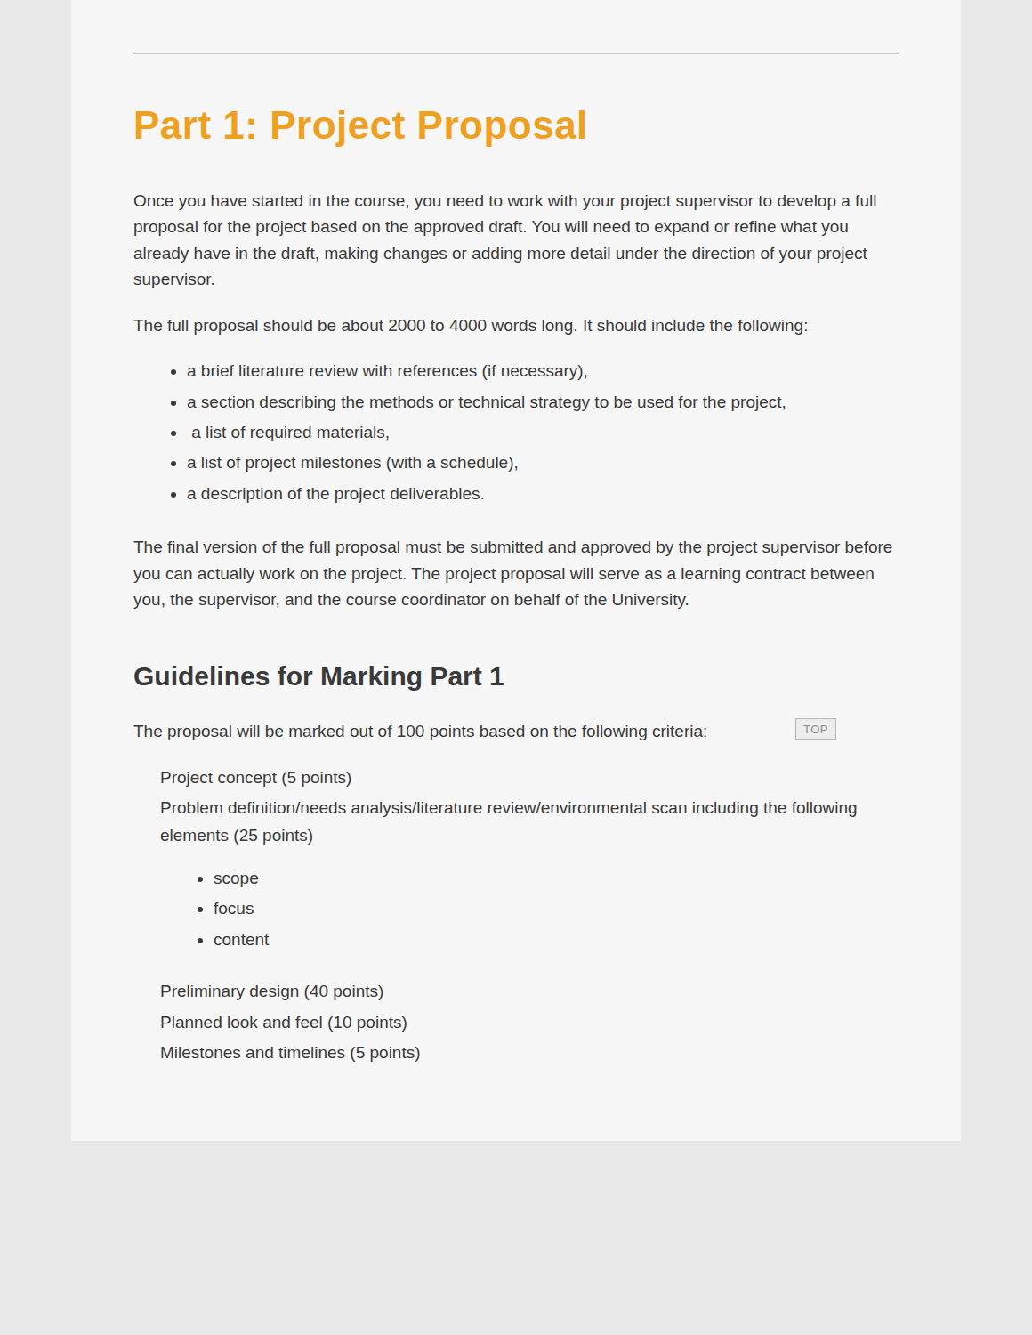Part 1: Project Proposal
Once you have started in the course, you need to work with your project supervisor to develop a full proposal for the project based on the approved draft. You will need to expand or refine what you already have in the draft, making changes or adding more detail under the direction of your project supervisor.
The full proposal should be about 2000 to 4000 words long. It should include the following:
a brief literature review with references (if necessary),
a section describing the methods or technical strategy to be used for the project,
a list of required materials,
a list of project milestones (with a schedule),
a description of the project deliverables.
The final version of the full proposal must be submitted and approved by the project supervisor before you can actually work on the project. The project proposal will serve as a learning contract between you, the supervisor, and the course coordinator on behalf of the University.
Guidelines for Marking Part 1
TOP
The proposal will be marked out of 100 points based on the following criteria:
Project concept (5 points)
Problem definition/needs analysis/literature review/environmental scan including the following elements (25 points)
scope
focus
content
Preliminary design (40 points)
Planned look and feel (10 points)
Milestones and timelines (5 points)